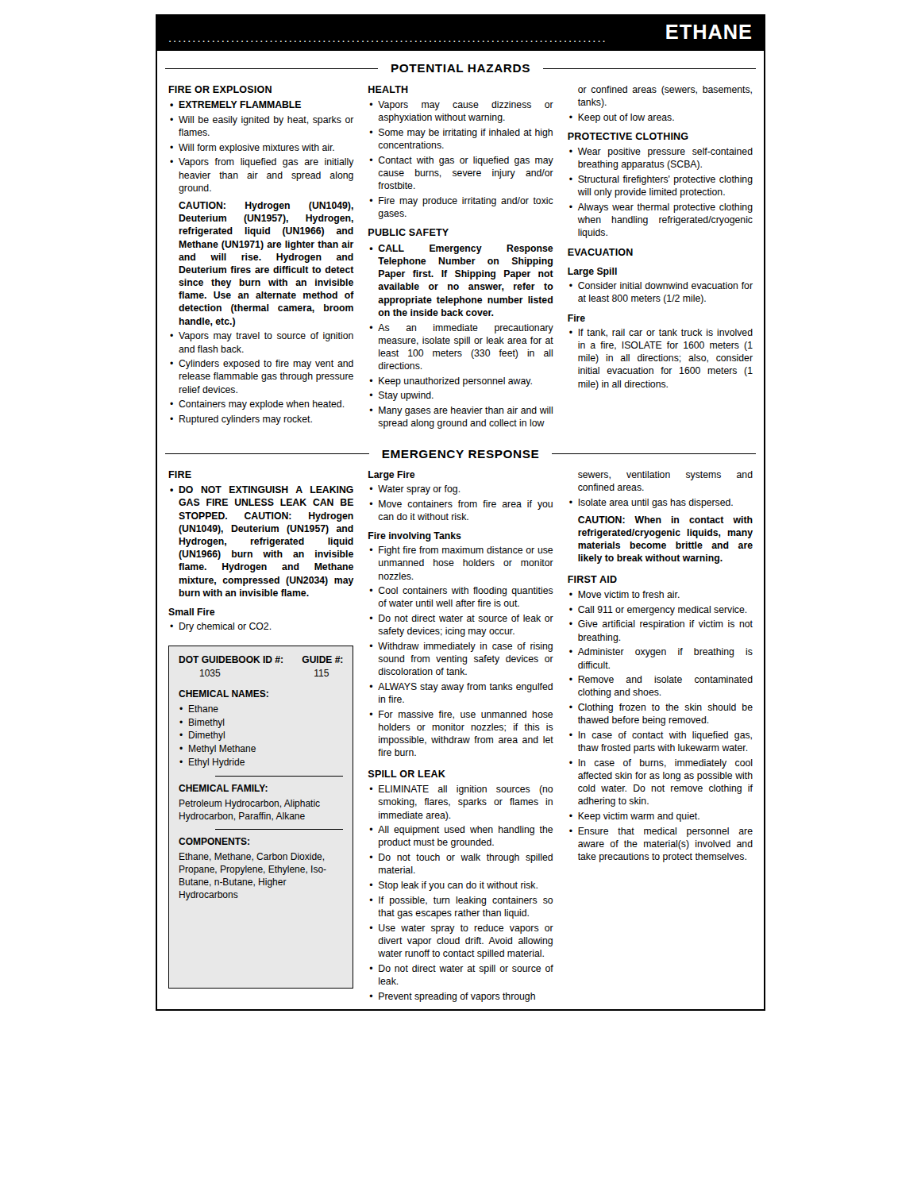........................................................................................................................... ETHANE
POTENTIAL HAZARDS
FIRE OR EXPLOSION
EXTREMELY FLAMMABLE
Will be easily ignited by heat, sparks or flames.
Will form explosive mixtures with air.
Vapors from liquefied gas are initially heavier than air and spread along ground.
CAUTION: Hydrogen (UN1049), Deuterium (UN1957), Hydrogen, refrigerated liquid (UN1966) and Methane (UN1971) are lighter than air and will rise. Hydrogen and Deuterium fires are difficult to detect since they burn with an invisible flame. Use an alternate method of detection (thermal camera, broom handle, etc.)
Vapors may travel to source of ignition and flash back.
Cylinders exposed to fire may vent and release flammable gas through pressure relief devices.
Containers may explode when heated.
Ruptured cylinders may rocket.
HEALTH
Vapors may cause dizziness or asphyxiation without warning.
Some may be irritating if inhaled at high concentrations.
Contact with gas or liquefied gas may cause burns, severe injury and/or frostbite.
Fire may produce irritating and/or toxic gases.
PUBLIC SAFETY
CALL Emergency Response Telephone Number on Shipping Paper first. If Shipping Paper not available or no answer, refer to appropriate telephone number listed on the inside back cover.
As an immediate precautionary measure, isolate spill or leak area for at least 100 meters (330 feet) in all directions.
Keep unauthorized personnel away.
Stay upwind.
Many gases are heavier than air and will spread along ground and collect in low
or confined areas (sewers, basements, tanks).
Keep out of low areas.
PROTECTIVE CLOTHING
Wear positive pressure self-contained breathing apparatus (SCBA).
Structural firefighters' protective clothing will only provide limited protection.
Always wear thermal protective clothing when handling refrigerated/cryogenic liquids.
EVACUATION
Large Spill
Consider initial downwind evacuation for at least 800 meters (1/2 mile).
Fire
If tank, rail car or tank truck is involved in a fire, ISOLATE for 1600 meters (1 mile) in all directions; also, consider initial evacuation for 1600 meters (1 mile) in all directions.
EMERGENCY RESPONSE
FIRE
DO NOT EXTINGUISH A LEAKING GAS FIRE UNLESS LEAK CAN BE STOPPED. CAUTION: Hydrogen (UN1049), Deuterium (UN1957) and Hydrogen, refrigerated liquid (UN1966) burn with an invisible flame. Hydrogen and Methane mixture, compressed (UN2034) may burn with an invisible flame.
Small Fire
Dry chemical or CO2.
DOT GUIDEBOOK ID #: GUIDE #:
1035 115
CHEMICAL NAMES:
Ethane
Bimethyl
Dimethyl
Methyl Methane
Ethyl Hydride
CHEMICAL FAMILY:
Petroleum Hydrocarbon, Aliphatic Hydrocarbon, Paraffin, Alkane
COMPONENTS:
Ethane, Methane, Carbon Dioxide, Propane, Propylene, Ethylene, Iso-Butane, n-Butane, Higher Hydrocarbons
Large Fire
Water spray or fog.
Move containers from fire area if you can do it without risk.
Fire involving Tanks
Fight fire from maximum distance or use unmanned hose holders or monitor nozzles.
Cool containers with flooding quantities of water until well after fire is out.
Do not direct water at source of leak or safety devices; icing may occur.
Withdraw immediately in case of rising sound from venting safety devices or discoloration of tank.
ALWAYS stay away from tanks engulfed in fire.
For massive fire, use unmanned hose holders or monitor nozzles; if this is impossible, withdraw from area and let fire burn.
SPILL OR LEAK
ELIMINATE all ignition sources (no smoking, flares, sparks or flames in immediate area).
All equipment used when handling the product must be grounded.
Do not touch or walk through spilled material.
Stop leak if you can do it without risk.
If possible, turn leaking containers so that gas escapes rather than liquid.
Use water spray to reduce vapors or divert vapor cloud drift. Avoid allowing water runoff to contact spilled material.
Do not direct water at spill or source of leak.
Prevent spreading of vapors through
sewers, ventilation systems and confined areas.
Isolate area until gas has dispersed.
CAUTION: When in contact with refrigerated/cryogenic liquids, many materials become brittle and are likely to break without warning.
FIRST AID
Move victim to fresh air.
Call 911 or emergency medical service.
Give artificial respiration if victim is not breathing.
Administer oxygen if breathing is difficult.
Remove and isolate contaminated clothing and shoes.
Clothing frozen to the skin should be thawed before being removed.
In case of contact with liquefied gas, thaw frosted parts with lukewarm water.
In case of burns, immediately cool affected skin for as long as possible with cold water. Do not remove clothing if adhering to skin.
Keep victim warm and quiet.
Ensure that medical personnel are aware of the material(s) involved and take precautions to protect themselves.